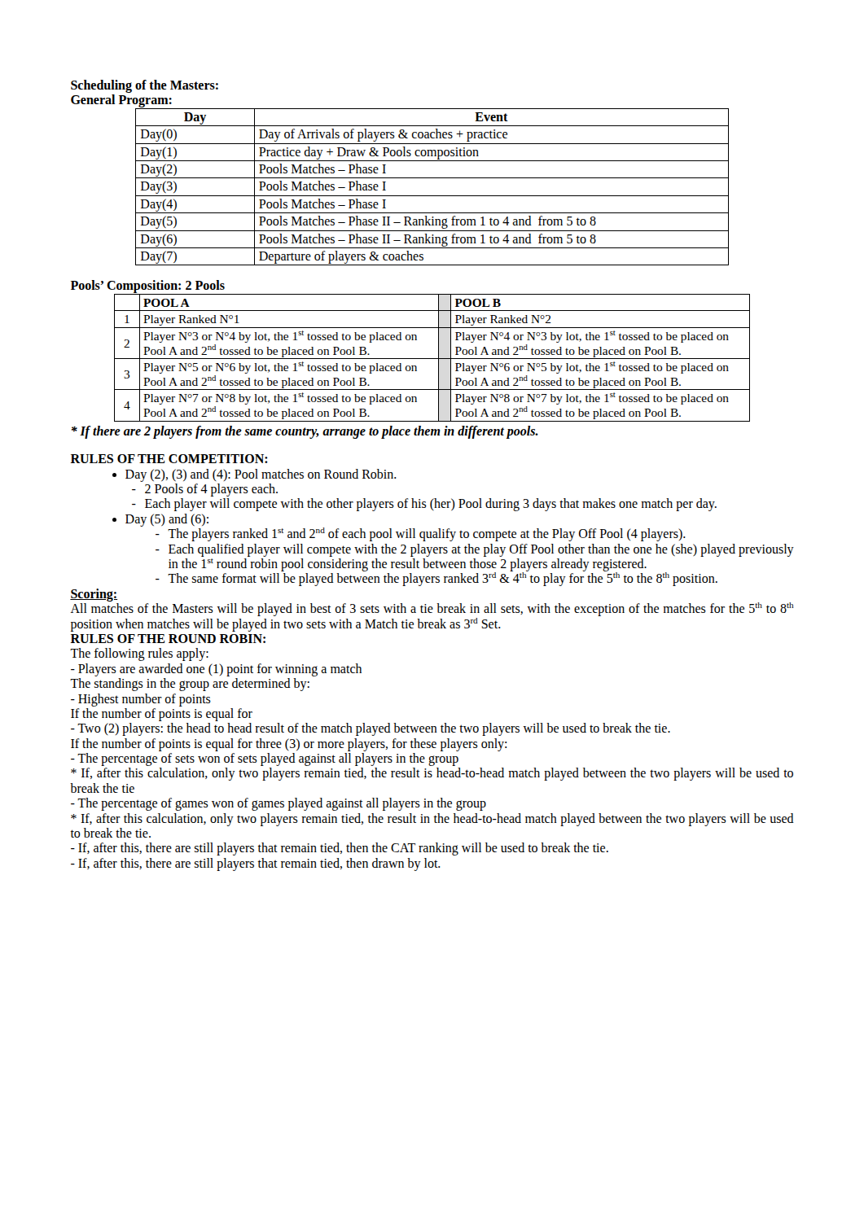Scheduling of the Masters:
General Program:
| Day | Event |
| --- | --- |
| Day(0) | Day of Arrivals of players & coaches + practice |
| Day(1) | Practice day + Draw & Pools composition |
| Day(2) | Pools Matches – Phase I |
| Day(3) | Pools Matches – Phase I |
| Day(4) | Pools Matches – Phase I |
| Day(5) | Pools Matches – Phase II – Ranking from 1 to 4 and from 5 to 8 |
| Day(6) | Pools Matches – Phase II – Ranking from 1 to 4 and from 5 to 8 |
| Day(7) | Departure of players & coaches |
Pools’ Composition: 2 Pools
| | POOL A | | POOL B |
| 1 | Player Ranked N°1 | | Player Ranked N°2 |
| 2 | Player N°3 or N°4 by lot, the 1 st tossed to be placed on Pool A and 2 nd tossed to be placed on Pool B. | | Player N°4 or N°3 by lot, the 1 st tossed to be placed on Pool A and 2 nd tossed to be placed on Pool B. |
| 3 | Player N°5 or N°6 by lot, the 1 st tossed to be placed on Pool A and 2 nd tossed to be placed on Pool B. | | Player N°6 or N°5 by lot, the 1 st tossed to be placed on Pool A and 2 nd tossed to be placed on Pool B. |
| 4 | Player N°7 or N°8 by lot, the 1 st tossed to be placed on Pool A and 2 nd tossed to be placed on Pool B. | | Player N°8 or N°7 by lot, the 1 st tossed to be placed on Pool A and 2 nd tossed to be placed on Pool B. |
* If there are 2 players from the same country, arrange to place them in different pools.
RULES OF THE COMPETITION:
Day (2), (3) and (4): Pool matches on Round Robin.
2 Pools of 4 players each.
Each player will compete with the other players of his (her) Pool during 3 days that makes one match per day.
Day (5) and (6):
The players ranked 1st and 2nd of each pool will qualify to compete at the Play Off Pool (4 players).
Each qualified player will compete with the 2 players at the play Off Pool other than the one he (she) played previously in the 1st round robin pool considering the result between those 2 players already registered.
The same format will be played between the players ranked 3rd & 4th to play for the 5th to the 8th position.
Scoring:
All matches of the Masters will be played in best of 3 sets with a tie break in all sets, with the exception of the matches for the 5th to 8th position when matches will be played in two sets with a Match tie break as 3rd Set.
RULES OF THE ROUND ROBIN:
The following rules apply:
- Players are awarded one (1) point for winning a match
The standings in the group are determined by:
- Highest number of points
If the number of points is equal for
- Two (2) players: the head to head result of the match played between the two players will be used to break the tie.
If the number of points is equal for three (3) or more players, for these players only:
- The percentage of sets won of sets played against all players in the group
* If, after this calculation, only two players remain tied, the result is head-to-head match played between the two players will be used to break the tie
- The percentage of games won of games played against all players in the group
* If, after this calculation, only two players remain tied, the result in the head-to-head match played between the two players will be used to break the tie.
- If, after this, there are still players that remain tied, then the CAT ranking will be used to break the tie.
- If, after this, there are still players that remain tied, then drawn by lot.